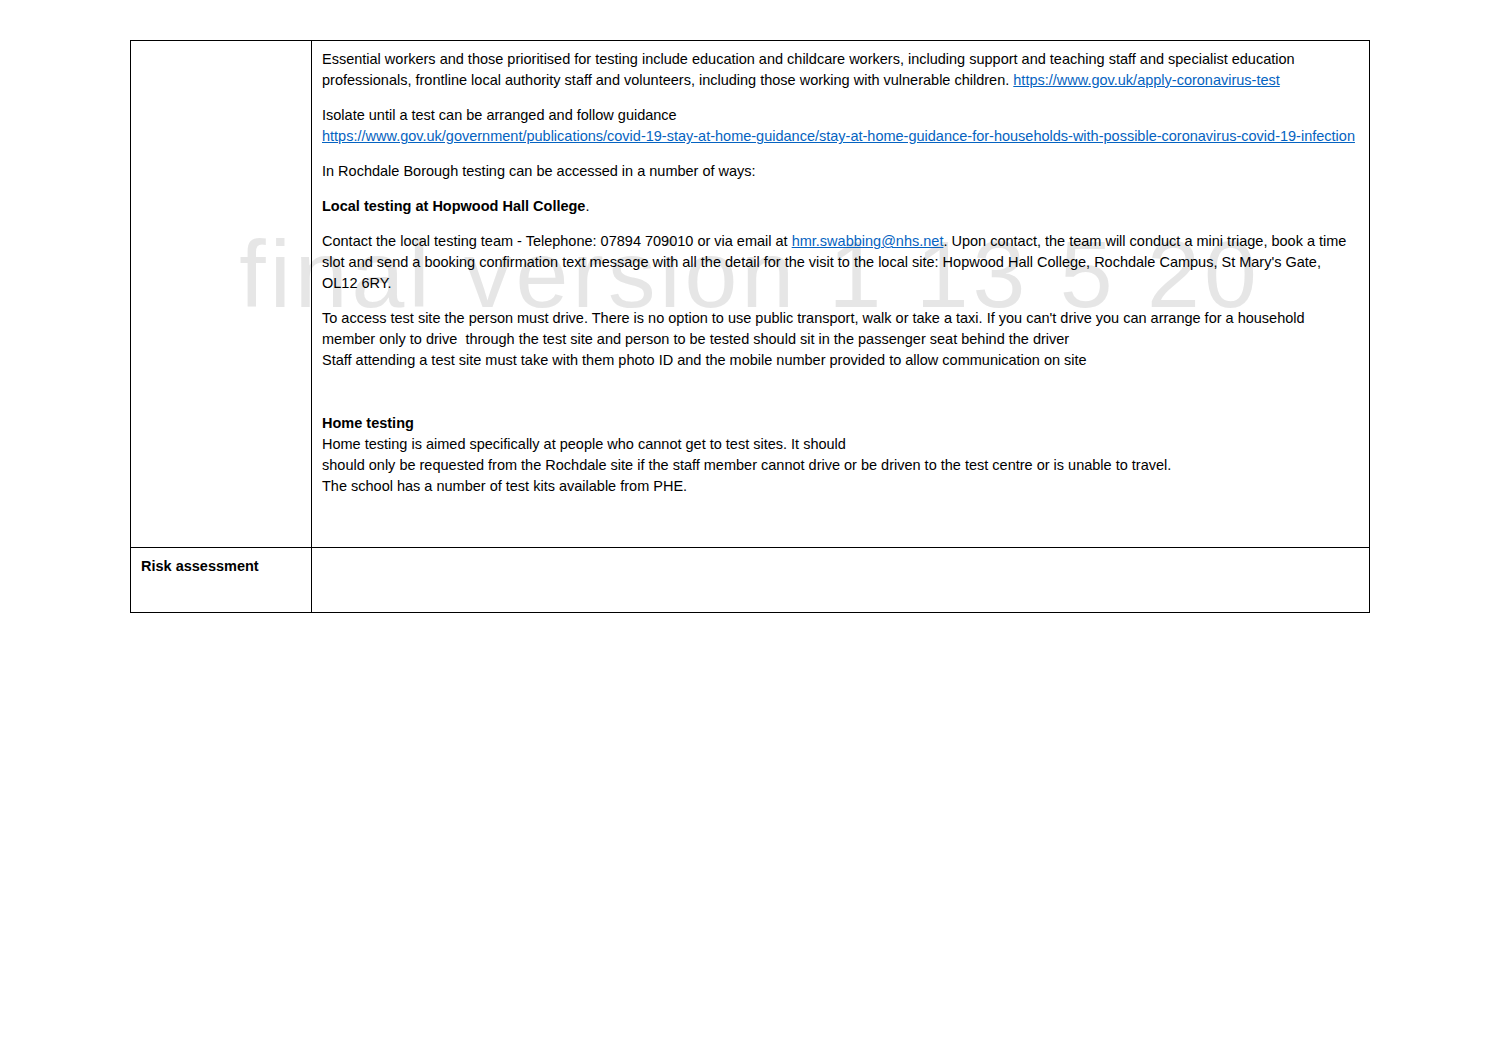final version 1 13 5 20
| | Essential workers and those prioritised for testing include education and childcare workers, including support and teaching staff and specialist education professionals, frontline local authority staff and volunteers, including those working with vulnerable children. https://www.gov.uk/apply-coronavirus-test Isolate until a test can be arranged and follow guidance https://www.gov.uk/government/publications/covid-19-stay-at-home-guidance/stay-at-home-guidance-for-households-with-possible-coronavirus-covid-19-infection In Rochdale Borough testing can be accessed in a number of ways: Local testing at Hopwood Hall College . Contact the local testing team - Telephone: 07894 709010 or via email at hmr.swabbing@nhs.net . Upon contact, the team will conduct a mini triage, book a time slot and send a booking confirmation text message with all the detail for the visit to the local site: Hopwood Hall College, Rochdale Campus, St Mary's Gate, OL12 6RY. To access test site the person must drive. There is no option to use public transport, walk or take a taxi. If you can't drive you can arrange for a household member only to drive through the test site and person to be tested should sit in the passenger seat behind the driver Staff attending a test site must take with them photo ID and the mobile number provided to allow communication on site Home testing Home testing is aimed specifically at people who cannot get to test sites. It should should only be requested from the Rochdale site if the staff member cannot drive or be driven to the test centre or is unable to travel. The school has a number of test kits available from PHE. |
| Risk assessment | |